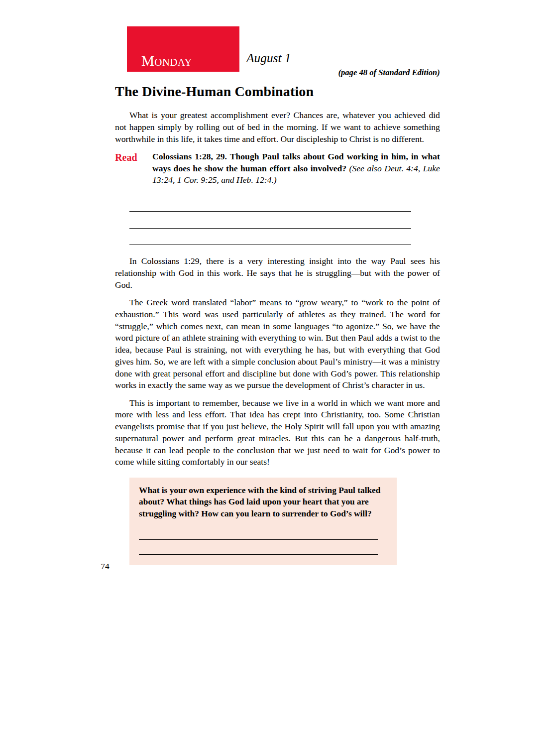Monday
August 1
(page 48 of Standard Edition)
The Divine-Human Combination
What is your greatest accomplishment ever? Chances are, whatever you achieved did not happen simply by rolling out of bed in the morning. If we want to achieve something worthwhile in this life, it takes time and effort. Our discipleship to Christ is no different.
Read
Colossians 1:28, 29. Though Paul talks about God working in him, in what ways does he show the human effort also involved? (See also Deut. 4:4, Luke 13:24, 1 Cor. 9:25, and Heb. 12:4.)
In Colossians 1:29, there is a very interesting insight into the way Paul sees his relationship with God in this work. He says that he is struggling—but with the power of God.
The Greek word translated “labor” means to “grow weary,” to “work to the point of exhaustion.” This word was used particularly of athletes as they trained. The word for “struggle,” which comes next, can mean in some languages “to agonize.” So, we have the word picture of an athlete straining with everything to win. But then Paul adds a twist to the idea, because Paul is straining, not with everything he has, but with everything that God gives him. So, we are left with a simple conclusion about Paul’s ministry—it was a ministry done with great personal effort and discipline but done with God’s power. This relationship works in exactly the same way as we pursue the development of Christ’s character in us.
This is important to remember, because we live in a world in which we want more and more with less and less effort. That idea has crept into Christianity, too. Some Christian evangelists promise that if you just believe, the Holy Spirit will fall upon you with amazing supernatural power and perform great miracles. But this can be a dangerous half-truth, because it can lead people to the conclusion that we just need to wait for God’s power to come while sitting comfortably in our seats!
What is your own experience with the kind of striving Paul talked about? What things has God laid upon your heart that you are struggling with? How can you learn to surrender to God’s will?
74